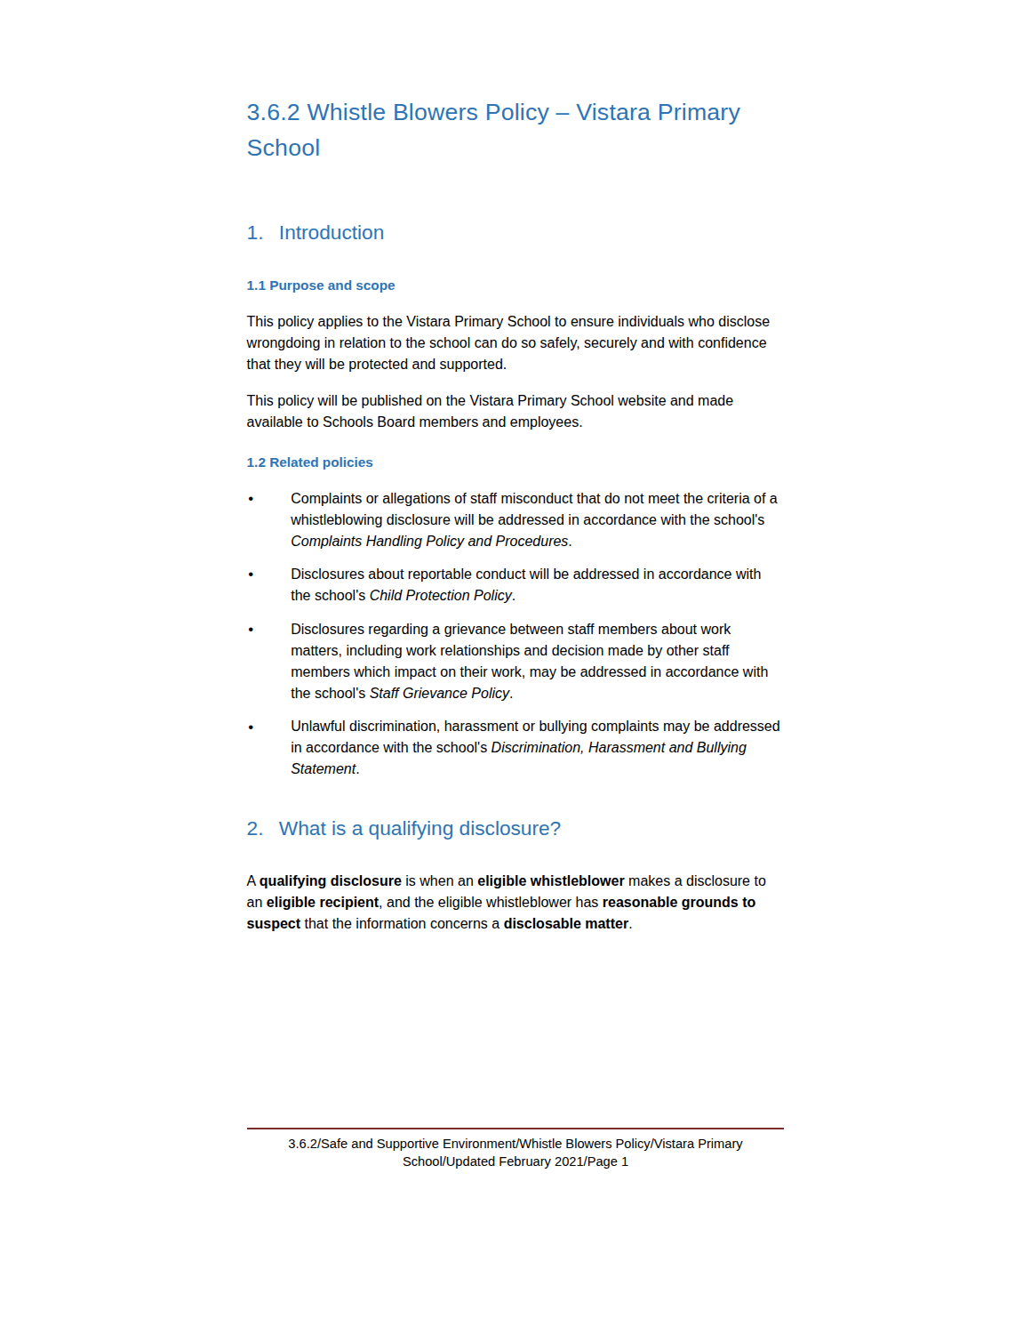3.6.2 Whistle Blowers Policy – Vistara Primary School
1. Introduction
1.1 Purpose and scope
This policy applies to the Vistara Primary School to ensure individuals who disclose wrongdoing in relation to the school can do so safely, securely and with confidence that they will be protected and supported.
This policy will be published on the Vistara Primary School website and made available to Schools Board members and employees.
1.2 Related policies
Complaints or allegations of staff misconduct that do not meet the criteria of a whistleblowing disclosure will be addressed in accordance with the school's Complaints Handling Policy and Procedures.
Disclosures about reportable conduct will be addressed in accordance with the school's Child Protection Policy.
Disclosures regarding a grievance between staff members about work matters, including work relationships and decision made by other staff members which impact on their work, may be addressed in accordance with the school's Staff Grievance Policy.
Unlawful discrimination, harassment or bullying complaints may be addressed in accordance with the school's Discrimination, Harassment and Bullying Statement.
2. What is a qualifying disclosure?
A qualifying disclosure is when an eligible whistleblower makes a disclosure to an eligible recipient, and the eligible whistleblower has reasonable grounds to suspect that the information concerns a disclosable matter.
3.6.2/Safe and Supportive Environment/Whistle Blowers Policy/Vistara Primary School/Updated February 2021/Page 1